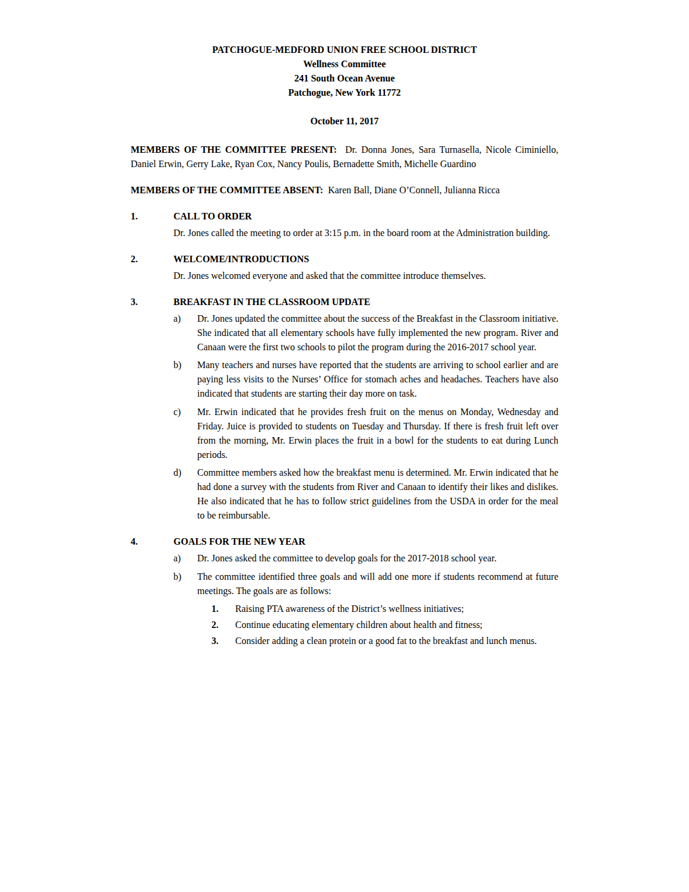Patchogue-Medford Union Free School District
Wellness Committee
241 South Ocean Avenue
Patchogue, New York 11772
October 11, 2017
Members of the Committee Present: Dr. Donna Jones, Sara Turnasella, Nicole Ciminiello, Daniel Erwin, Gerry Lake, Ryan Cox, Nancy Poulis, Bernadette Smith, Michelle Guardino
Members of the Committee Absent: Karen Ball, Diane O’Connell, Julianna Ricca
1. Call to Order
Dr. Jones called the meeting to order at 3:15 p.m. in the board room at the Administration building.
2. Welcome/Introductions
Dr. Jones welcomed everyone and asked that the committee introduce themselves.
3. Breakfast in the Classroom Update
Dr. Jones updated the committee about the success of the Breakfast in the Classroom initiative. She indicated that all elementary schools have fully implemented the new program. River and Canaan were the first two schools to pilot the program during the 2016-2017 school year.
Many teachers and nurses have reported that the students are arriving to school earlier and are paying less visits to the Nurses’ Office for stomach aches and headaches. Teachers have also indicated that students are starting their day more on task.
Mr. Erwin indicated that he provides fresh fruit on the menus on Monday, Wednesday and Friday. Juice is provided to students on Tuesday and Thursday. If there is fresh fruit left over from the morning, Mr. Erwin places the fruit in a bowl for the students to eat during Lunch periods.
Committee members asked how the breakfast menu is determined. Mr. Erwin indicated that he had done a survey with the students from River and Canaan to identify their likes and dislikes. He also indicated that he has to follow strict guidelines from the USDA in order for the meal to be reimbursable.
4. Goals for the New Year
Dr. Jones asked the committee to develop goals for the 2017-2018 school year.
The committee identified three goals and will add one more if students recommend at future meetings. The goals are as follows:
Raising PTA awareness of the District’s wellness initiatives;
Continue educating elementary children about health and fitness;
Consider adding a clean protein or a good fat to the breakfast and lunch menus.